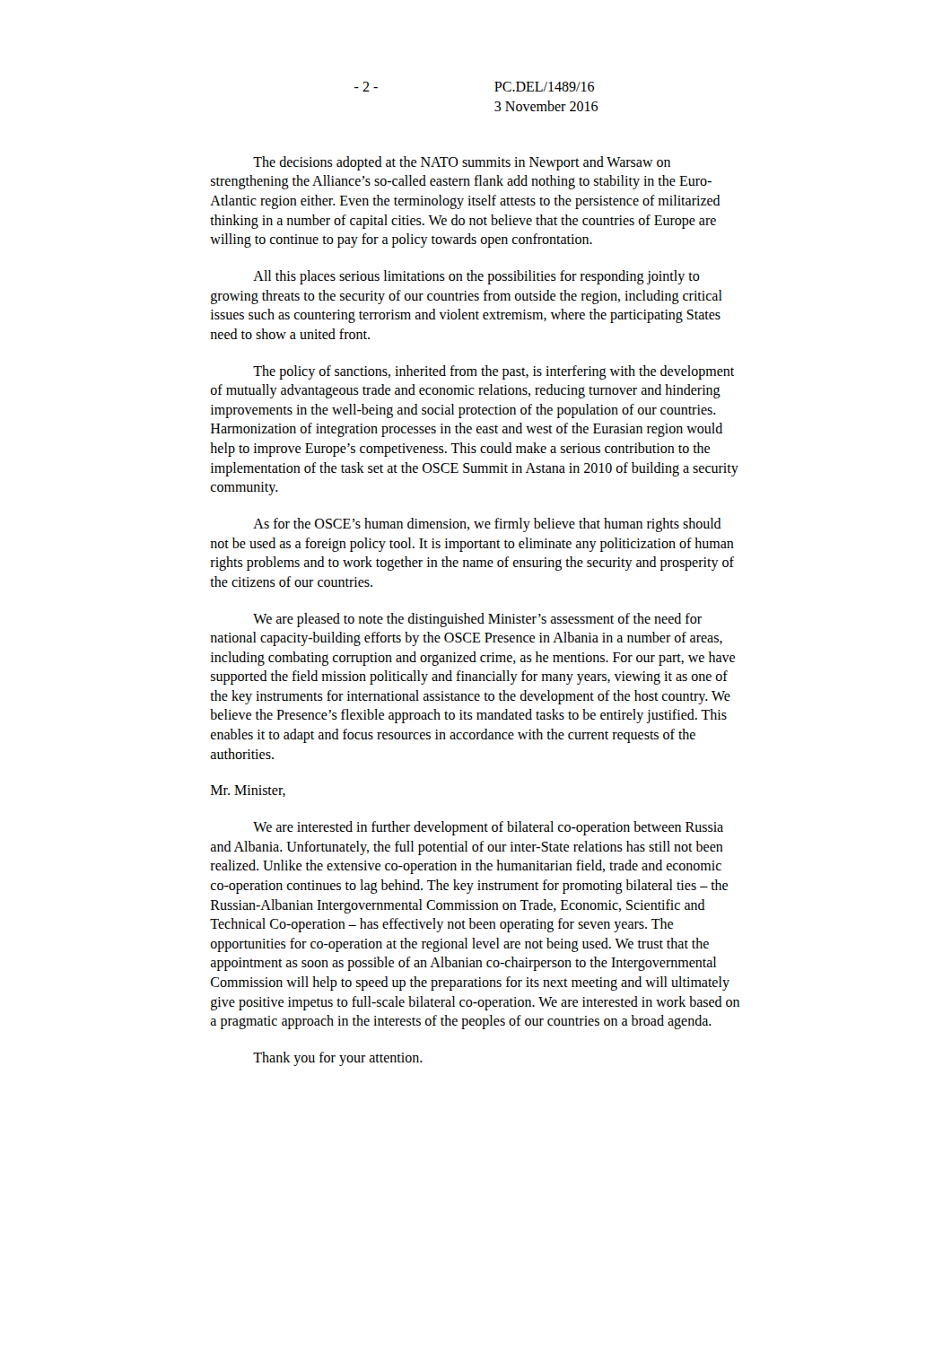- 2 -
PC.DEL/1489/16
3 November 2016
The decisions adopted at the NATO summits in Newport and Warsaw on strengthening the Alliance’s so-called eastern flank add nothing to stability in the Euro-Atlantic region either. Even the terminology itself attests to the persistence of militarized thinking in a number of capital cities. We do not believe that the countries of Europe are willing to continue to pay for a policy towards open confrontation.
All this places serious limitations on the possibilities for responding jointly to growing threats to the security of our countries from outside the region, including critical issues such as countering terrorism and violent extremism, where the participating States need to show a united front.
The policy of sanctions, inherited from the past, is interfering with the development of mutually advantageous trade and economic relations, reducing turnover and hindering improvements in the well-being and social protection of the population of our countries. Harmonization of integration processes in the east and west of the Eurasian region would help to improve Europe’s competiveness. This could make a serious contribution to the implementation of the task set at the OSCE Summit in Astana in 2010 of building a security community.
As for the OSCE’s human dimension, we firmly believe that human rights should not be used as a foreign policy tool. It is important to eliminate any politicization of human rights problems and to work together in the name of ensuring the security and prosperity of the citizens of our countries.
We are pleased to note the distinguished Minister’s assessment of the need for national capacity-building efforts by the OSCE Presence in Albania in a number of areas, including combating corruption and organized crime, as he mentions. For our part, we have supported the field mission politically and financially for many years, viewing it as one of the key instruments for international assistance to the development of the host country. We believe the Presence’s flexible approach to its mandated tasks to be entirely justified. This enables it to adapt and focus resources in accordance with the current requests of the authorities.
Mr. Minister,
We are interested in further development of bilateral co-operation between Russia and Albania. Unfortunately, the full potential of our inter-State relations has still not been realized. Unlike the extensive co-operation in the humanitarian field, trade and economic co-operation continues to lag behind. The key instrument for promoting bilateral ties – the Russian-Albanian Intergovernmental Commission on Trade, Economic, Scientific and Technical Co-operation – has effectively not been operating for seven years. The opportunities for co-operation at the regional level are not being used. We trust that the appointment as soon as possible of an Albanian co-chairperson to the Intergovernmental Commission will help to speed up the preparations for its next meeting and will ultimately give positive impetus to full-scale bilateral co-operation. We are interested in work based on a pragmatic approach in the interests of the peoples of our countries on a broad agenda.
Thank you for your attention.